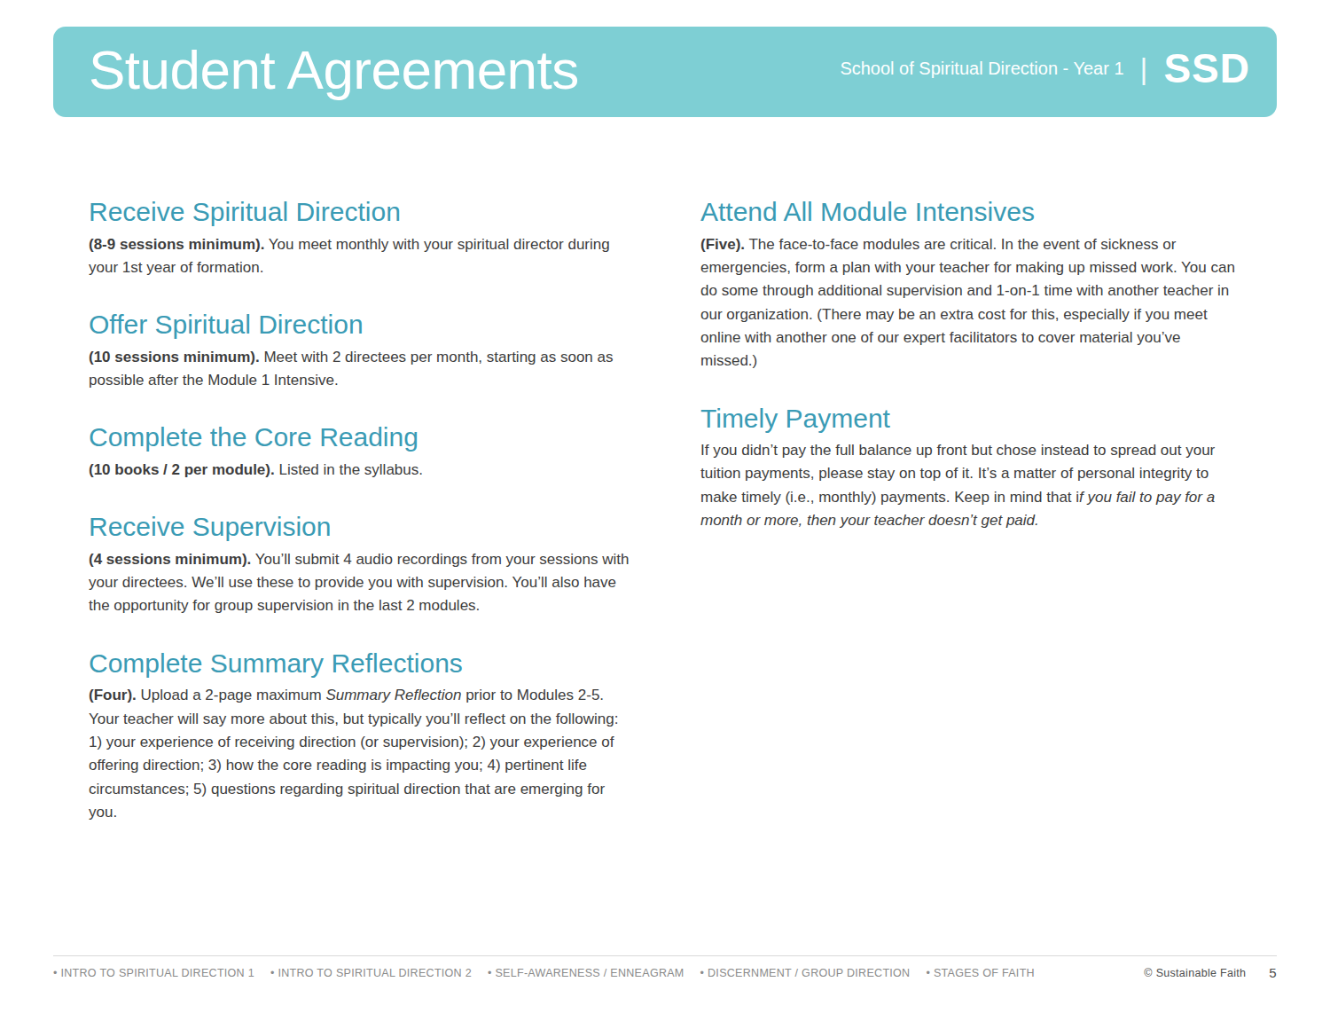Student Agreements
School of Spiritual Direction - Year 1 | SSD
Receive Spiritual Direction
(8-9 sessions minimum). You meet monthly with your spiritual director during your 1st year of formation.
Offer Spiritual Direction
(10 sessions minimum). Meet with 2 directees per month, starting as soon as possible after the Module 1 Intensive.
Complete the Core Reading
(10 books / 2 per module). Listed in the syllabus.
Receive Supervision
(4 sessions minimum). You’ll submit 4 audio recordings from your sessions with your directees. We’ll use these to provide you with supervision. You’ll also have the opportunity for group supervision in the last 2 modules.
Complete Summary Reflections
(Four). Upload a 2-page maximum Summary Reflection prior to Modules 2-5. Your teacher will say more about this, but typically you’ll reflect on the following: 1) your experience of receiving direction (or supervision); 2) your experience of offering direction; 3) how the core reading is impacting you; 4) pertinent life circumstances; 5) questions regarding spiritual direction that are emerging for you.
Attend All Module Intensives
(Five). The face-to-face modules are critical. In the event of sickness or emergencies, form a plan with your teacher for making up missed work. You can do some through additional supervision and 1-on-1 time with another teacher in our organization. (There may be an extra cost for this, especially if you meet online with another one of our expert facilitators to cover material you’ve missed.)
Timely Payment
If you didn’t pay the full balance up front but chose instead to spread out your tuition payments, please stay on top of it. It’s a matter of personal integrity to make timely (i.e., monthly) payments. Keep in mind that if you fail to pay for a month or more, then your teacher doesn’t get paid.
INTRO TO SPIRITUAL DIRECTION 1 INTRO TO SPIRITUAL DIRECTION 2 SELF-AWARENESS / ENNEAGRAM DISCERNMENT / GROUP DIRECTION STAGES OF FAITH
© Sustainable Faith 5